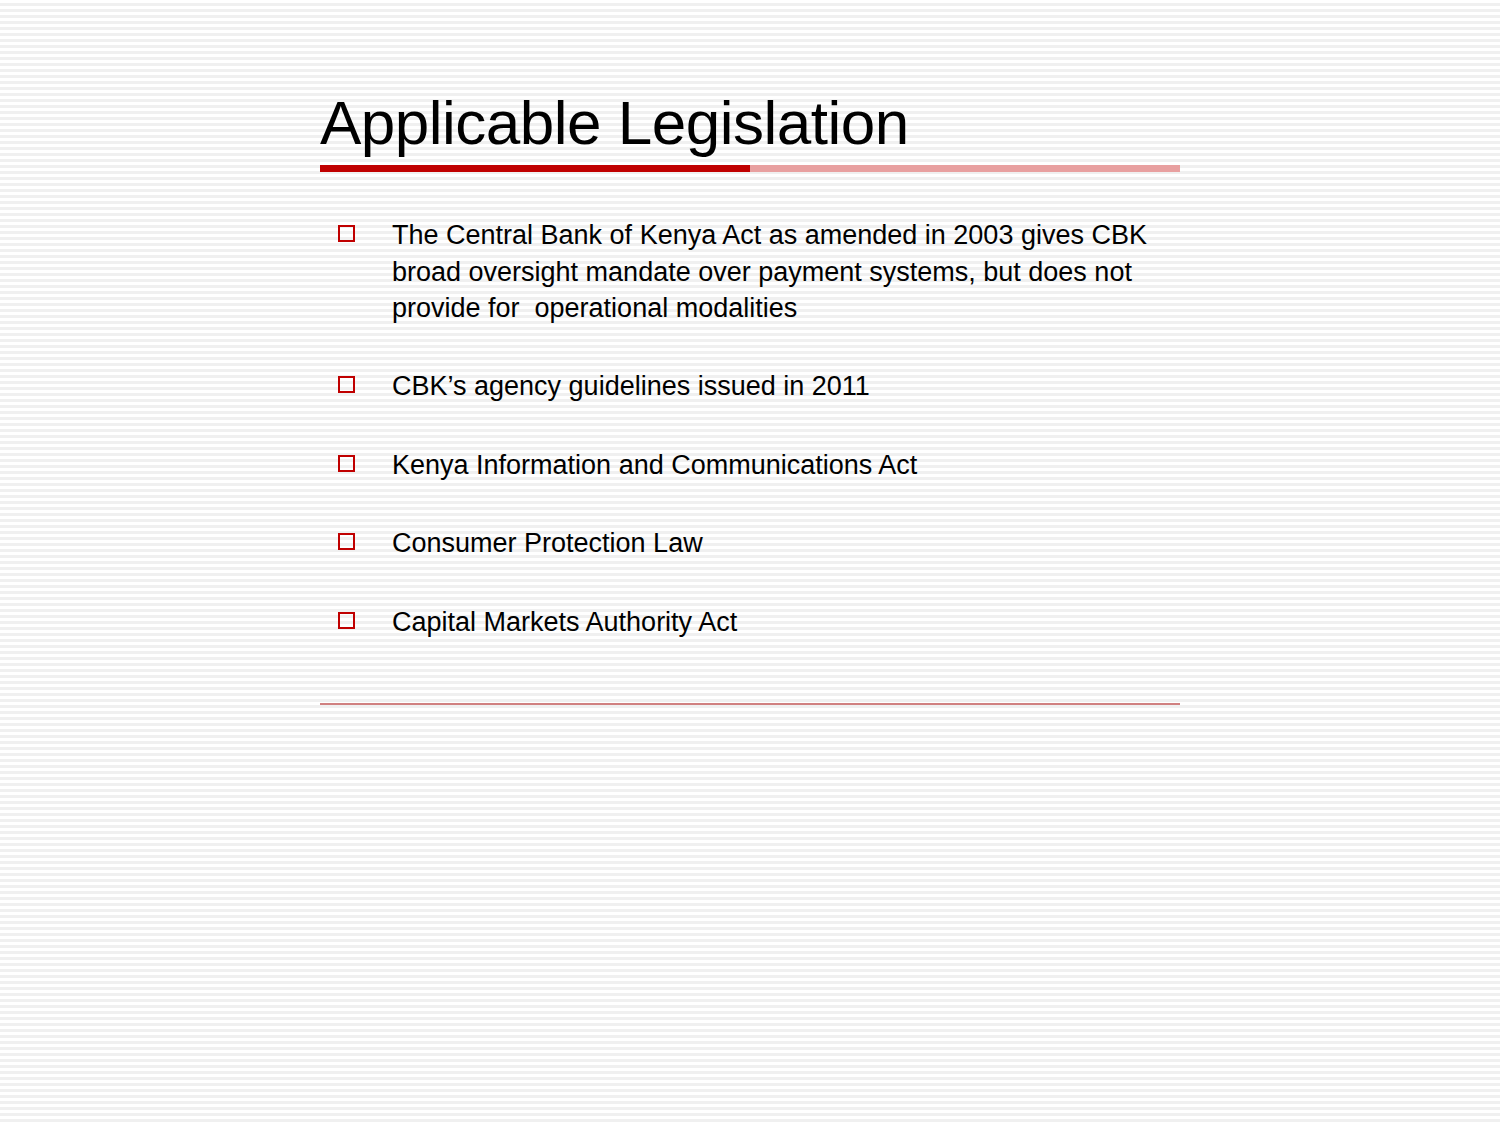Applicable Legislation
The Central Bank of Kenya Act as amended in 2003 gives CBK broad oversight mandate over payment systems, but does not provide for operational modalities
CBK’s agency guidelines issued in 2011
Kenya Information and Communications Act
Consumer Protection Law
Capital Markets Authority Act